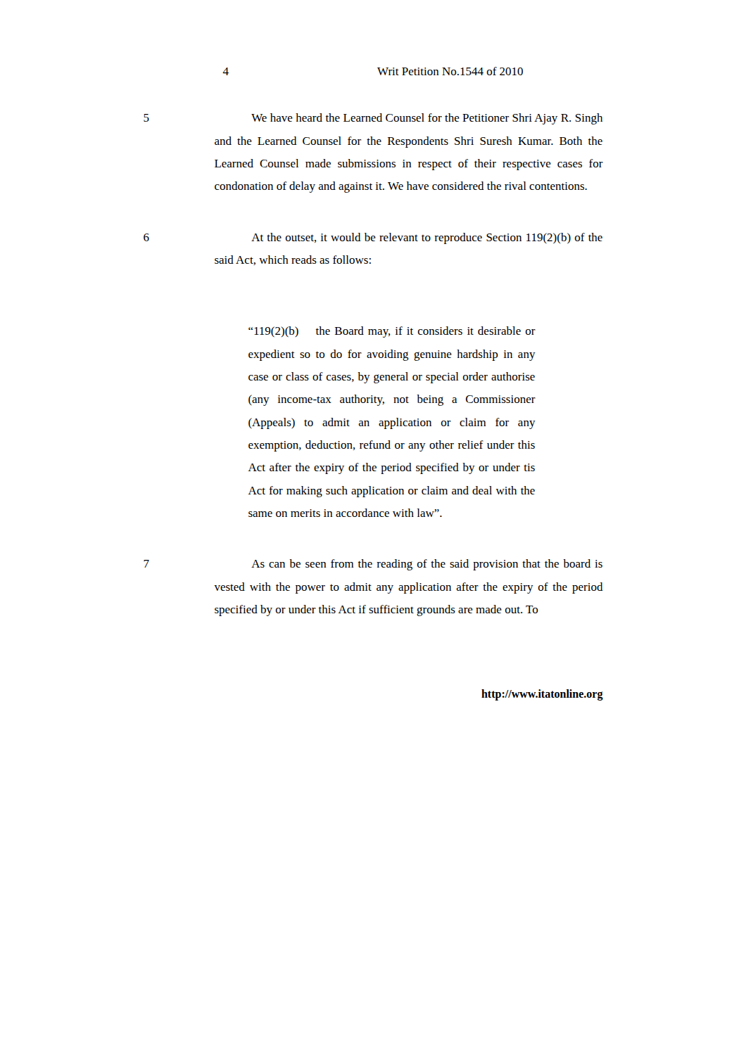4 Writ Petition No.1544 of 2010
5
We have heard the Learned Counsel for the Petitioner Shri Ajay R. Singh and the Learned Counsel for the Respondents Shri Suresh Kumar. Both the Learned Counsel made submissions in respect of their respective cases for condonation of delay and against it. We have considered the rival contentions.
6
At the outset, it would be relevant to reproduce Section 119(2)(b) of the said Act, which reads as follows:
“119(2)(b) the Board may, if it considers it desirable or expedient so to do for avoiding genuine hardship in any case or class of cases, by general or special order authorise (any income-tax authority, not being a Commissioner (Appeals) to admit an application or claim for any exemption, deduction, refund or any other relief under this Act after the expiry of the period specified by or under tis Act for making such application or claim and deal with the same on merits in accordance with law”.
7
As can be seen from the reading of the said provision that the board is vested with the power to admit any application after the expiry of the period specified by or under this Act if sufficient grounds are made out. To
http://www.itatonline.org